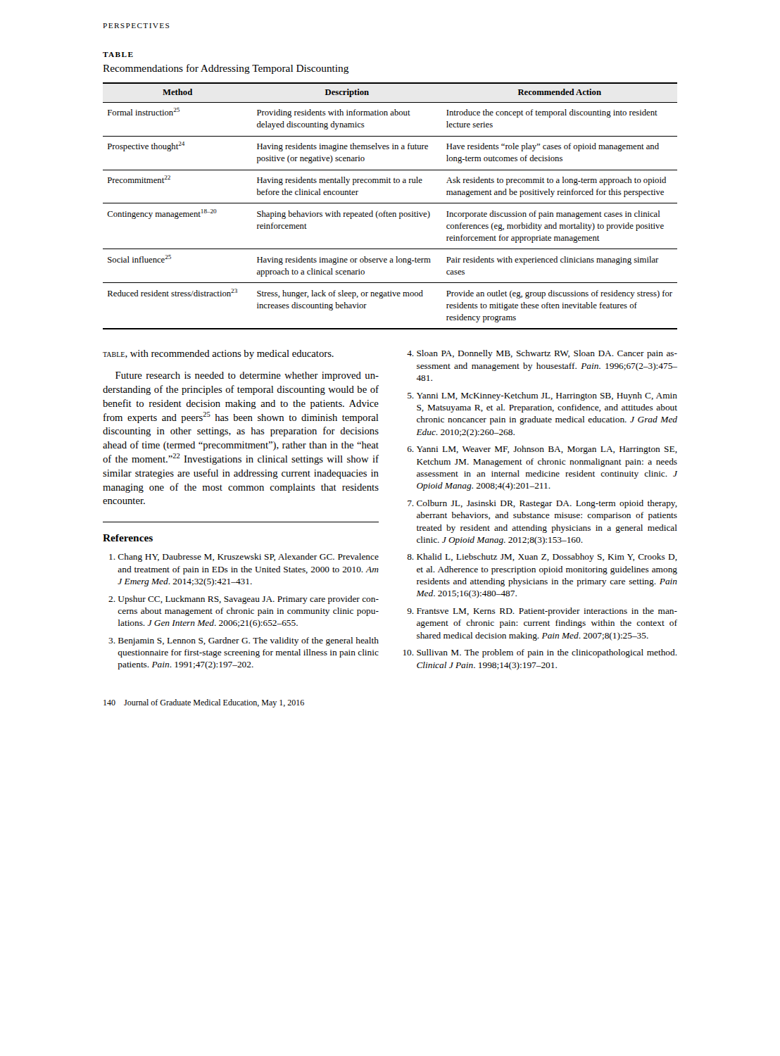PERSPECTIVES
TABLE
Recommendations for Addressing Temporal Discounting
| Method | Description | Recommended Action |
| --- | --- | --- |
| Formal instruction 25 | Providing residents with information about delayed discounting dynamics | Introduce the concept of temporal discounting into resident lecture series |
| Prospective thought 24 | Having residents imagine themselves in a future positive (or negative) scenario | Have residents “role play” cases of opioid management and long-term outcomes of decisions |
| Precommitment 22 | Having residents mentally precommit to a rule before the clinical encounter | Ask residents to precommit to a long-term approach to opioid management and be positively reinforced for this perspective |
| Contingency management 18–20 | Shaping behaviors with repeated (often positive) reinforcement | Incorporate discussion of pain management cases in clinical conferences (eg, morbidity and mortality) to provide positive reinforcement for appropriate management |
| Social influence 25 | Having residents imagine or observe a long-term approach to a clinical scenario | Pair residents with experienced clinicians managing similar cases |
| Reduced resident stress/distraction 23 | Stress, hunger, lack of sleep, or negative mood increases discounting behavior | Provide an outlet (eg, group discussions of residency stress) for residents to mitigate these often inevitable features of residency programs |
table, with recommended actions by medical educators.
Future research is needed to determine whether improved understanding of the principles of temporal discounting would be of benefit to resident decision making and to the patients. Advice from experts and peers25 has been shown to diminish temporal discounting in other settings, as has preparation for decisions ahead of time (termed “precommitment”), rather than in the “heat of the moment.”22 Investigations in clinical settings will show if similar strategies are useful in addressing current inadequacies in managing one of the most common complaints that residents encounter.
References
Chang HY, Daubresse M, Kruszewski SP, Alexander GC. Prevalence and treatment of pain in EDs in the United States, 2000 to 2010. Am J Emerg Med. 2014;32(5):421–431.
Upshur CC, Luckmann RS, Savageau JA. Primary care provider concerns about management of chronic pain in community clinic populations. J Gen Intern Med. 2006;21(6):652–655.
Benjamin S, Lennon S, Gardner G. The validity of the general health questionnaire for first-stage screening for mental illness in pain clinic patients. Pain. 1991;47(2):197–202.
Sloan PA, Donnelly MB, Schwartz RW, Sloan DA. Cancer pain assessment and management by housestaff. Pain. 1996;67(2–3):475–481.
Yanni LM, McKinney-Ketchum JL, Harrington SB, Huynh C, Amin S, Matsuyama R, et al. Preparation, confidence, and attitudes about chronic noncancer pain in graduate medical education. J Grad Med Educ. 2010;2(2):260–268.
Yanni LM, Weaver MF, Johnson BA, Morgan LA, Harrington SE, Ketchum JM. Management of chronic nonmalignant pain: a needs assessment in an internal medicine resident continuity clinic. J Opioid Manag. 2008;4(4):201–211.
Colburn JL, Jasinski DR, Rastegar DA. Long-term opioid therapy, aberrant behaviors, and substance misuse: comparison of patients treated by resident and attending physicians in a general medical clinic. J Opioid Manag. 2012;8(3):153–160.
Khalid L, Liebschutz JM, Xuan Z, Dossabhoy S, Kim Y, Crooks D, et al. Adherence to prescription opioid monitoring guidelines among residents and attending physicians in the primary care setting. Pain Med. 2015;16(3):480–487.
Frantsve LM, Kerns RD. Patient-provider interactions in the management of chronic pain: current findings within the context of shared medical decision making. Pain Med. 2007;8(1):25–35.
Sullivan M. The problem of pain in the clinicopathological method. Clinical J Pain. 1998;14(3):197–201.
140 Journal of Graduate Medical Education, May 1, 2016